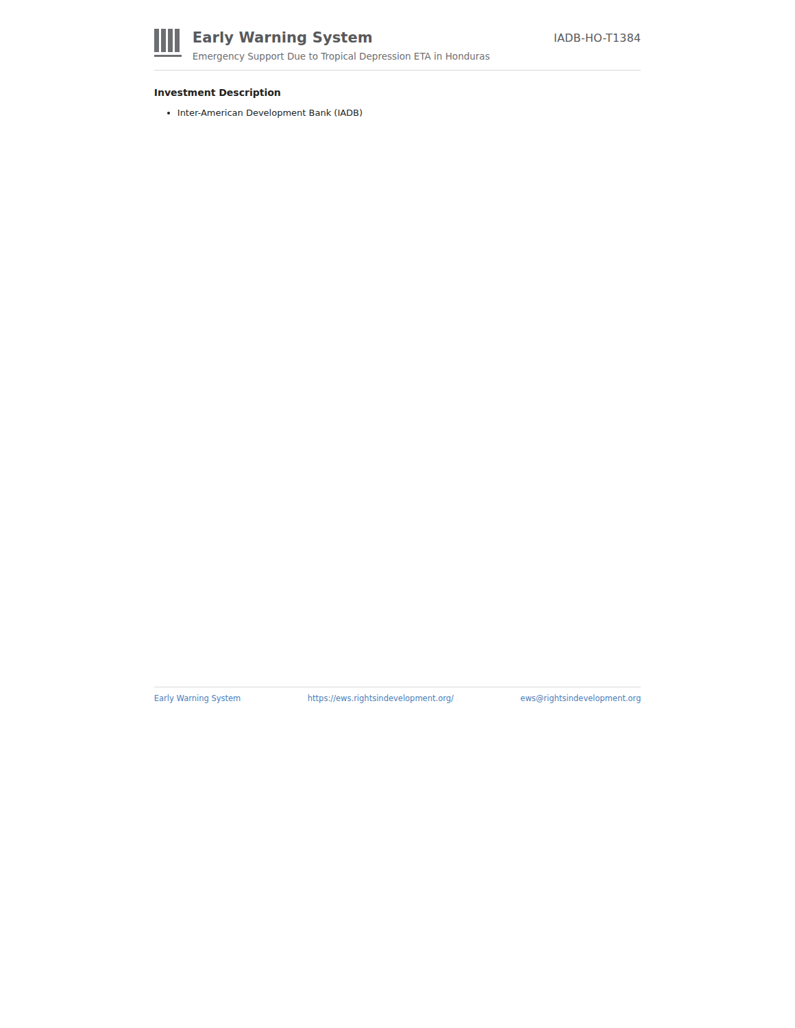Early Warning System
Emergency Support Due to Tropical Depression ETA in Honduras
IADB-HO-T1384
Investment Description
Inter-American Development Bank (IADB)
Early Warning System
https://ews.rightsindevelopment.org/
ews@rightsindevelopment.org